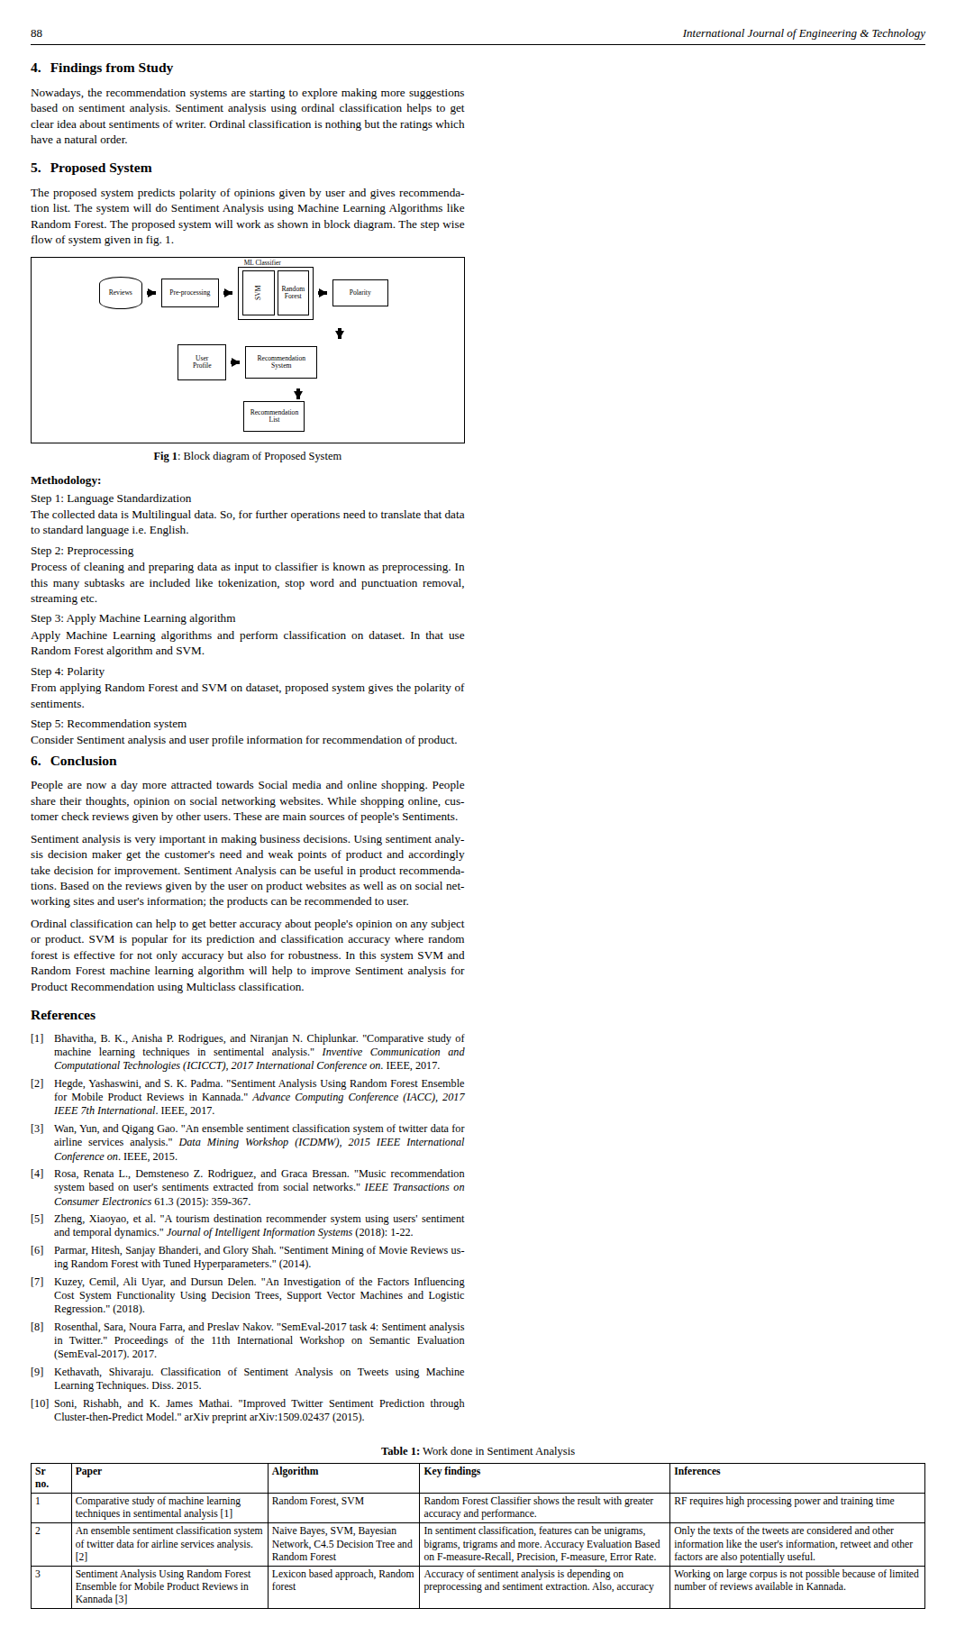88 International Journal of Engineering & Technology
4. Findings from Study
Nowadays, the recommendation systems are starting to explore making more suggestions based on sentiment analysis. Sentiment analysis using ordinal classification helps to get clear idea about sentiments of writer. Ordinal classification is nothing but the ratings which have a natural order.
5. Proposed System
The proposed system predicts polarity of opinions given by user and gives recommendation list. The system will do Sentiment Analysis using Machine Learning Algorithms like Random Forest. The proposed system will work as shown in block diagram. The step wise flow of system given in fig. 1.
Reviews
Pre-processing
ML Classifier
SVM
Random
Forest
Polarity
User
Profile
Recommendation
System
Recommendation
List
Fig 1: Block diagram of Proposed System
Methodology:
Step 1: Language Standardization
The collected data is Multilingual data. So, for further operations need to translate that data to standard language i.e. English.
Step 2: Preprocessing
Process of cleaning and preparing data as input to classifier is known as preprocessing. In this many subtasks are included like tokenization, stop word and punctuation removal, streaming etc.
Step 3: Apply Machine Learning algorithm
Apply Machine Learning algorithms and perform classification on dataset. In that use Random Forest algorithm and SVM.
Step 4: Polarity
From applying Random Forest and SVM on dataset, proposed system gives the polarity of sentiments.
Step 5: Recommendation system
Consider Sentiment analysis and user profile information for recommendation of product.
6. Conclusion
People are now a day more attracted towards Social media and online shopping. People share their thoughts, opinion on social networking websites. While shopping online, customer check reviews given by other users. These are main sources of people's Sentiments.
Sentiment analysis is very important in making business decisions. Using sentiment analysis decision maker get the customer's need and weak points of product and accordingly take decision for improvement. Sentiment Analysis can be useful in product recommendations. Based on the reviews given by the user on product websites as well as on social networking sites and user's information; the products can be recommended to user.
Ordinal classification can help to get better accuracy about people's opinion on any subject or product. SVM is popular for its prediction and classification accuracy where random forest is effective for not only accuracy but also for robustness. In this system SVM and Random Forest machine learning algorithm will help to improve Sentiment analysis for Product Recommendation using Multiclass classification.
References
[1] Bhavitha, B. K., Anisha P. Rodrigues, and Niranjan N. Chiplunkar. "Comparative study of machine learning techniques in sentimental analysis." Inventive Communication and Computational Technologies (ICICCT), 2017 International Conference on. IEEE, 2017.
[2] Hegde, Yashaswini, and S. K. Padma. "Sentiment Analysis Using Random Forest Ensemble for Mobile Product Reviews in Kannada." Advance Computing Conference (IACC), 2017 IEEE 7th International. IEEE, 2017.
[3] Wan, Yun, and Qigang Gao. "An ensemble sentiment classification system of twitter data for airline services analysis." Data Mining Workshop (ICDMW), 2015 IEEE International Conference on. IEEE, 2015.
[4] Rosa, Renata L., Demsteneso Z. Rodriguez, and Graca Bressan. "Music recommendation system based on user's sentiments extracted from social networks." IEEE Transactions on Consumer Electronics 61.3 (2015): 359-367.
[5] Zheng, Xiaoyao, et al. "A tourism destination recommender system using users' sentiment and temporal dynamics." Journal of Intelligent Information Systems (2018): 1-22.
[6] Parmar, Hitesh, Sanjay Bhanderi, and Glory Shah. "Sentiment Mining of Movie Reviews using Random Forest with Tuned Hyperparameters." (2014).
[7] Kuzey, Cemil, Ali Uyar, and Dursun Delen. "An Investigation of the Factors Influencing Cost System Functionality Using Decision Trees, Support Vector Machines and Logistic Regression." (2018).
[8] Rosenthal, Sara, Noura Farra, and Preslav Nakov. "SemEval-2017 task 4: Sentiment analysis in Twitter." Proceedings of the 11th International Workshop on Semantic Evaluation (SemEval-2017). 2017.
[9] Kethavath, Shivaraju. Classification of Sentiment Analysis on Tweets using Machine Learning Techniques. Diss. 2015.
[10] Soni, Rishabh, and K. James Mathai. "Improved Twitter Sentiment Prediction through Cluster-then-Predict Model." arXiv preprint arXiv:1509.02437 (2015).
Table 1: Work done in Sentiment Analysis
| Sr no. | Paper | Algorithm | Key findings | Inferences |
| --- | --- | --- | --- | --- |
| 1 | Comparative study of machine learning techniques in sentimental analysis [1] | Random Forest, SVM | Random Forest Classifier shows the result with greater accuracy and performance. | RF requires high processing power and training time |
| 2 | An ensemble sentiment classification system of twitter data for airline services analysis. [2] | Naive Bayes, SVM, Bayesian Network, C4.5 Decision Tree and Random Forest | In sentiment classification, features can be unigrams, bigrams, trigrams and more. Accuracy Evaluation Based on F-measure-Recall, Precision, F-measure, Error Rate. | Only the texts of the tweets are considered and other information like the user's information, retweet and other factors are also potentially useful. |
| 3 | Sentiment Analysis Using Random Forest Ensemble for Mobile Product Reviews in Kannada [3] | Lexicon based approach, Random forest | Accuracy of sentiment analysis is depending on preprocessing and sentiment extraction. Also, accuracy | Working on large corpus is not possible because of limited number of reviews available in Kannada. |